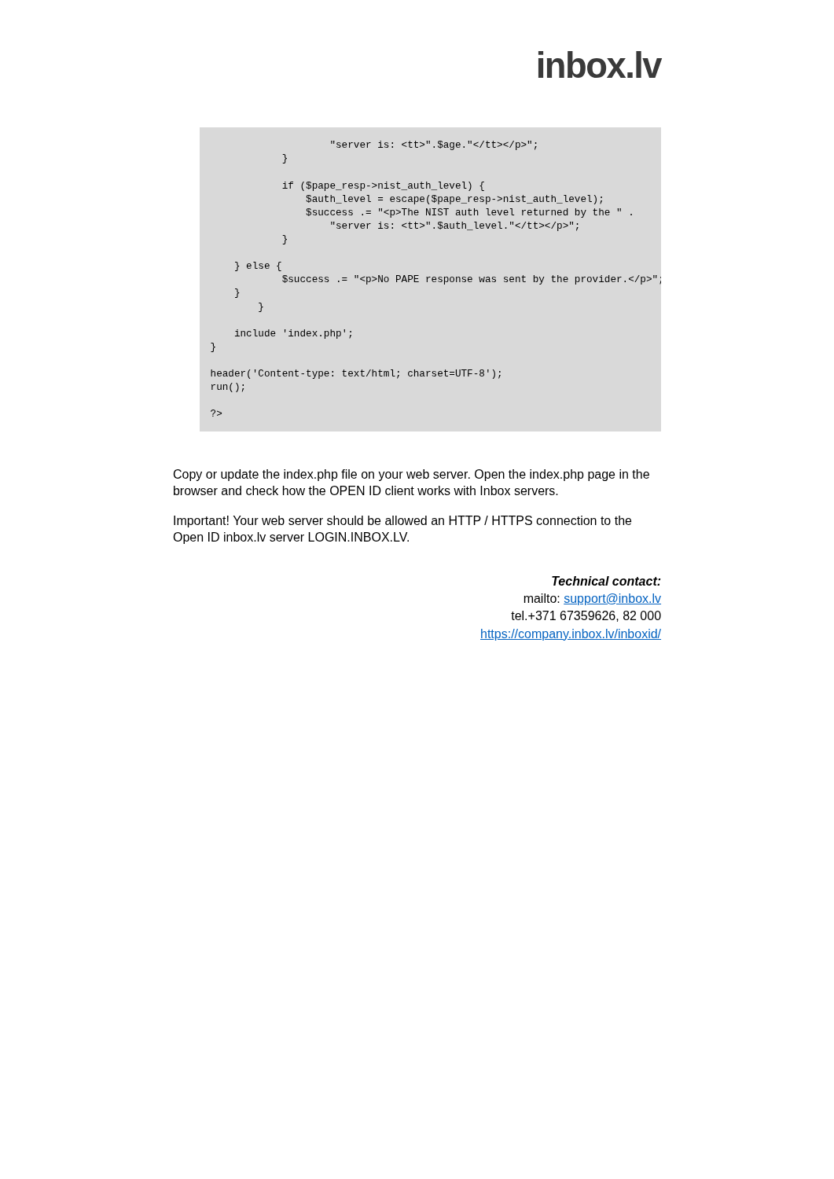inbox. lv
                    "server is: <tt>".$age."</tt></p>";
            }

            if ($pape_resp->nist_auth_level) {
                $auth_level = escape($pape_resp->nist_auth_level);
                $success .= "<p>The NIST auth level returned by the " .
                    "server is: <tt>".$auth_level."</tt></p>";
            }

    } else {
            $success .= "<p>No PAPE response was sent by the provider.</p>";
    }
        }

    include 'index.php';
}

header('Content-type: text/html; charset=UTF-8');
run();

?>
Copy or update the index.php file on your web server. Open the index.php page in the browser and check how the OPEN ID client works with Inbox servers.
Important! Your web server should be allowed an HTTP / HTTPS connection to the Open ID inbox.lv server LOGIN.INBOX.LV.
Technical contact:
mailto: support@inbox.lv
tel.+371 67359626, 82 000
https://company.inbox.lv/inboxid/